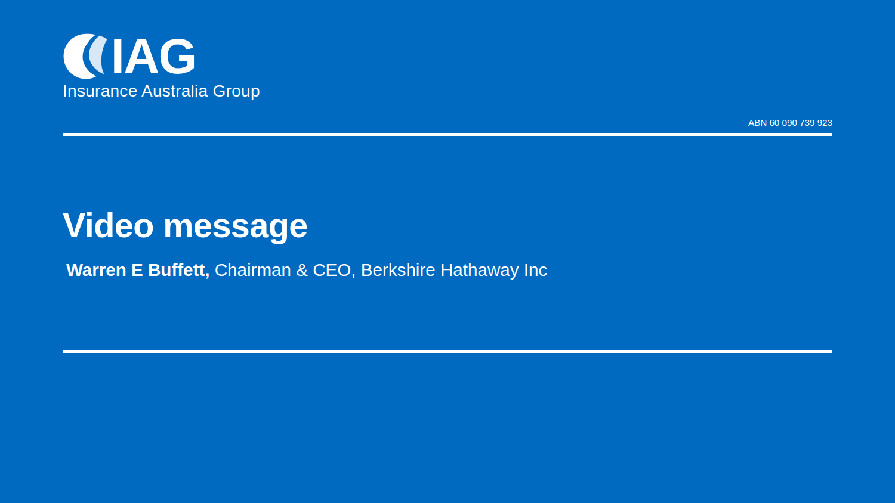IAG
Insurance Australia Group
ABN 60 090 739 923
Video message
Warren E Buffett, Chairman & CEO, Berkshire Hathaway Inc